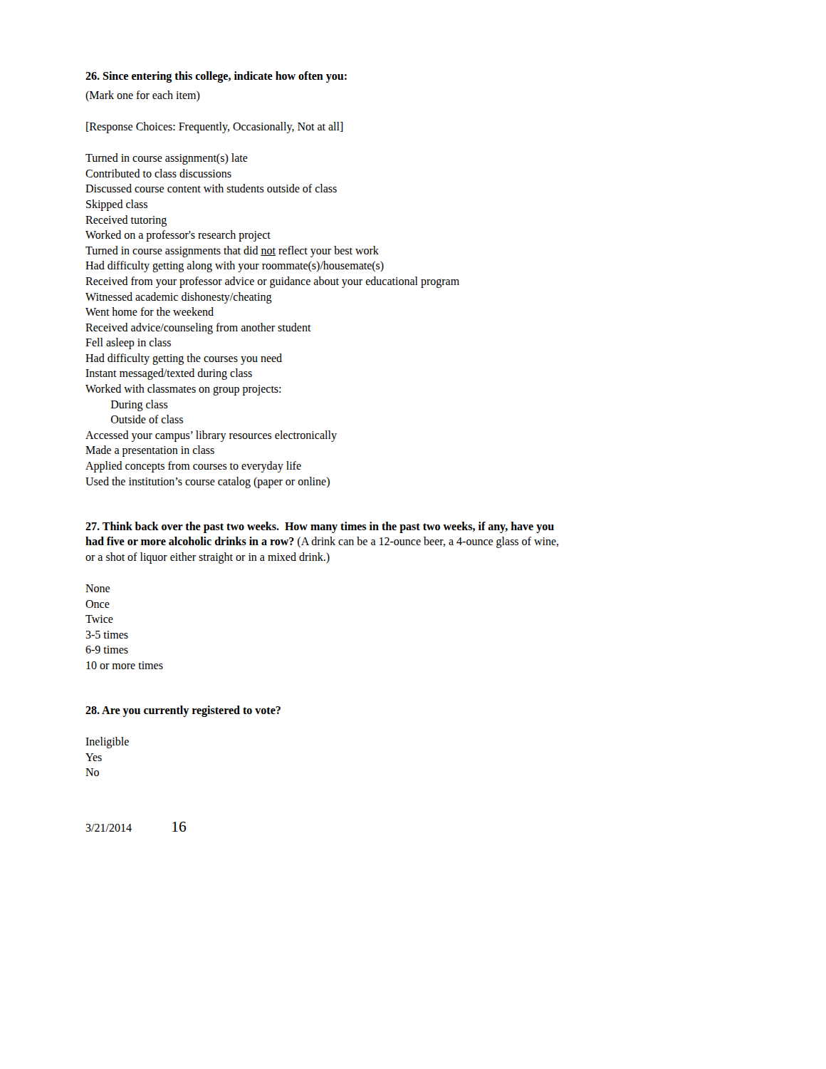26. Since entering this college, indicate how often you:
(Mark one for each item)
[Response Choices: Frequently, Occasionally, Not at all]
Turned in course assignment(s) late
Contributed to class discussions
Discussed course content with students outside of class
Skipped class
Received tutoring
Worked on a professor's research project
Turned in course assignments that did not reflect your best work
Had difficulty getting along with your roommate(s)/housemate(s)
Received from your professor advice or guidance about your educational program
Witnessed academic dishonesty/cheating
Went home for the weekend
Received advice/counseling from another student
Fell asleep in class
Had difficulty getting the courses you need
Instant messaged/texted during class
Worked with classmates on group projects:
During class
Outside of class
Accessed your campus’ library resources electronically
Made a presentation in class
Applied concepts from courses to everyday life
Used the institution’s course catalog (paper or online)
27. Think back over the past two weeks. How many times in the past two weeks, if any, have you had five or more alcoholic drinks in a row? (A drink can be a 12-ounce beer, a 4-ounce glass of wine, or a shot of liquor either straight or in a mixed drink.)
None
Once
Twice
3-5 times
6-9 times
10 or more times
28. Are you currently registered to vote?
Ineligible
Yes
No
3/21/2014 16